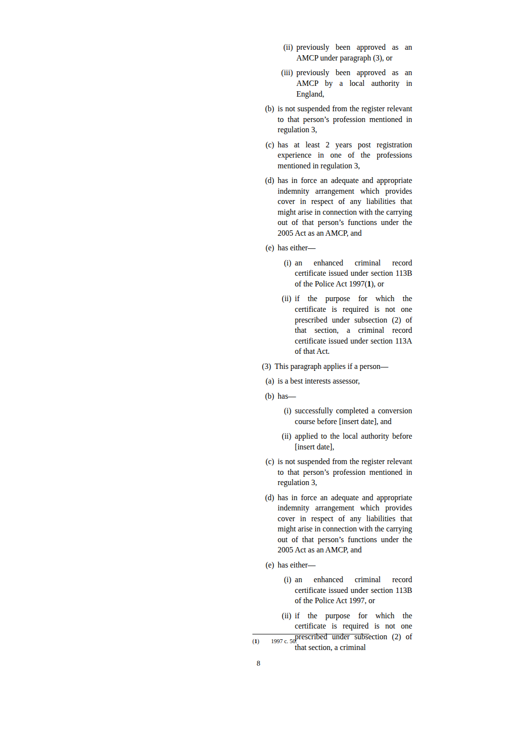(ii) previously been approved as an AMCP under paragraph (3), or
(iii) previously been approved as an AMCP by a local authority in England,
(b) is not suspended from the register relevant to that person’s profession mentioned in regulation 3,
(c) has at least 2 years post registration experience in one of the professions mentioned in regulation 3,
(d) has in force an adequate and appropriate indemnity arrangement which provides cover in respect of any liabilities that might arise in connection with the carrying out of that person’s functions under the 2005 Act as an AMCP, and
(e) has either—
(i) an enhanced criminal record certificate issued under section 113B of the Police Act 1997(1), or
(ii) if the purpose for which the certificate is required is not one prescribed under subsection (2) of that section, a criminal record certificate issued under section 113A of that Act.
(3) This paragraph applies if a person—
(a) is a best interests assessor,
(b) has—
(i) successfully completed a conversion course before [insert date], and
(ii) applied to the local authority before [insert date],
(c) is not suspended from the register relevant to that person’s profession mentioned in regulation 3,
(d) has in force an adequate and appropriate indemnity arrangement which provides cover in respect of any liabilities that might arise in connection with the carrying out of that person’s functions under the 2005 Act as an AMCP, and
(e) has either—
(i) an enhanced criminal record certificate issued under section 113B of the Police Act 1997, or
(ii) if the purpose for which the certificate is required is not one prescribed under subsection (2) of that section, a criminal
(1) 1997 c. 50.
8